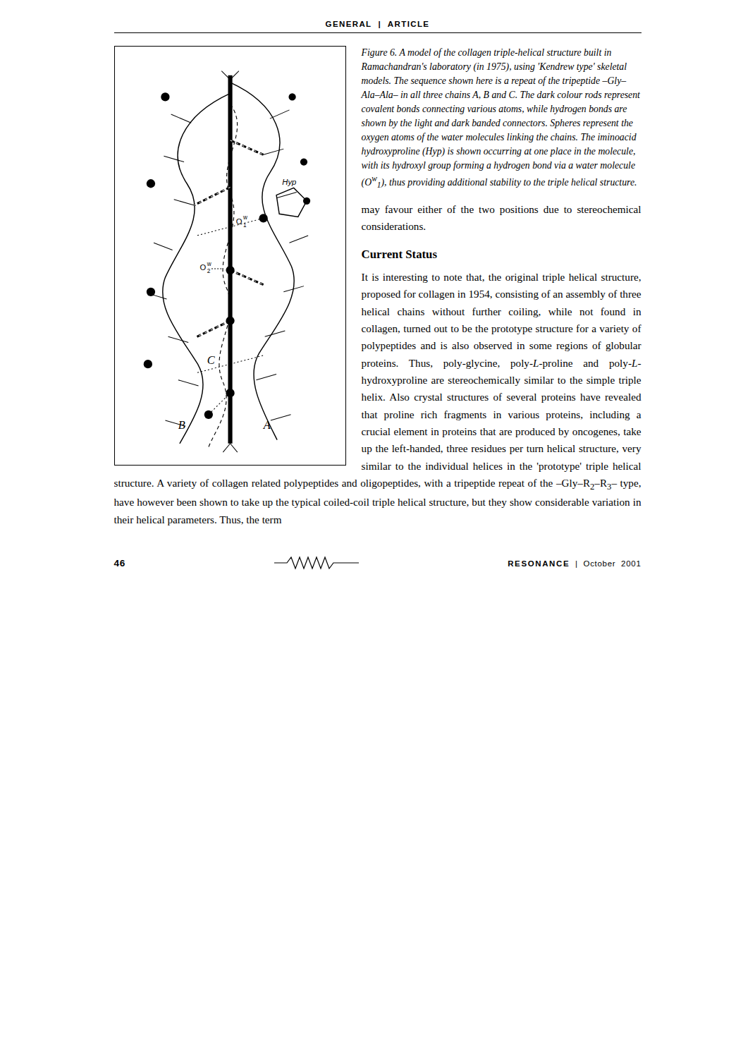GENERAL | ARTICLE
Hyp O w 1 O w 2 C B A
Figure 6. A model of the collagen triple-helical structure built in Ramachandran's laboratory (in 1975), using 'Kendrew type' skeletal models. The sequence shown here is a repeat of the tripeptide –Gly–Ala–Ala– in all three chains A, B and C. The dark colour rods represent covalent bonds connecting various atoms, while hydrogen bonds are shown by the light and dark banded connectors. Spheres represent the oxygen atoms of the water molecules linking the chains. The iminoacid hydroxyproline (Hyp) is shown occurring at one place in the molecule, with its hydroxyl group forming a hydrogen bond via a water molecule (Ow1), thus providing additional stability to the triple helical structure.
may favour either of the two positions due to stereochemical considerations.
Current Status
It is interesting to note that, the original triple helical structure, proposed for collagen in 1954, consisting of an assembly of three helical chains without further coiling, while not found in collagen, turned out to be the prototype structure for a variety of polypeptides and is also observed in some regions of globular proteins. Thus, poly-glycine, poly-L-proline and poly-L-hydroxyproline are stereochemically similar to the simple triple helix. Also crystal structures of several proteins have revealed that proline rich fragments in various proteins, including a crucial element in proteins that are produced by oncogenes, take up the left-handed, three residues per turn helical structure, very similar to the individual helices in the 'prototype' triple helical structure. A variety of collagen related polypeptides and oligopeptides, with a tripeptide repeat of the –Gly–R2–R3– type, have however been shown to take up the typical coiled-coil triple helical structure, but they show considerable variation in their helical parameters. Thus, the term
46
RESONANCE | October 2001